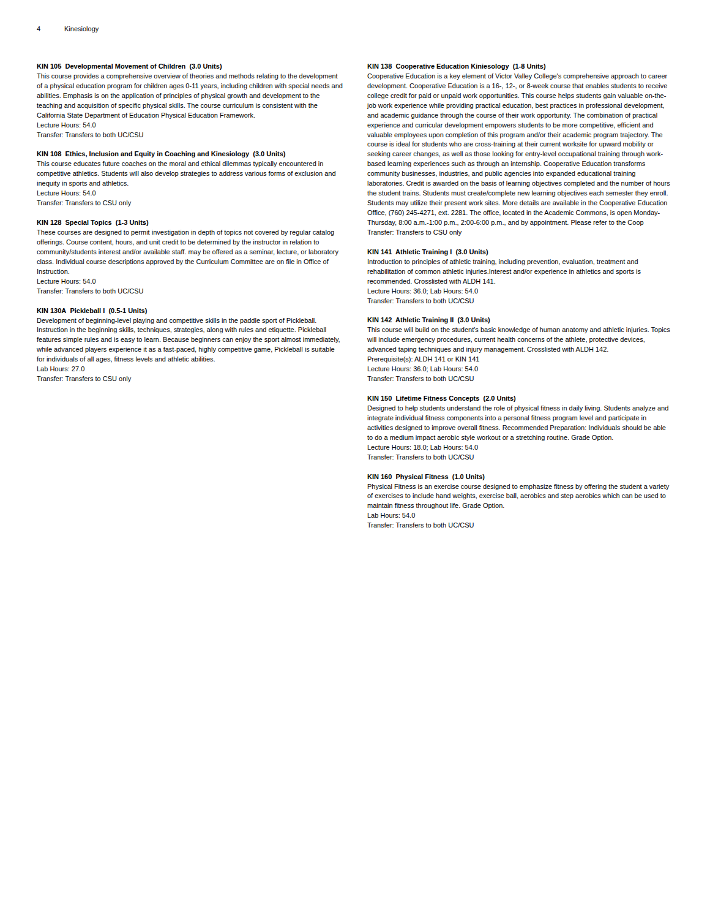4 Kinesiology
KIN 105 Developmental Movement of Children (3.0 Units)
This course provides a comprehensive overview of theories and methods relating to the development of a physical education program for children ages 0-11 years, including children with special needs and abilities. Emphasis is on the application of principles of physical growth and development to the teaching and acquisition of specific physical skills. The course curriculum is consistent with the California State Department of Education Physical Education Framework.
Lecture Hours: 54.0
Transfer: Transfers to both UC/CSU
KIN 108 Ethics, Inclusion and Equity in Coaching and Kinesiology (3.0 Units)
This course educates future coaches on the moral and ethical dilemmas typically encountered in competitive athletics. Students will also develop strategies to address various forms of exclusion and inequity in sports and athletics.
Lecture Hours: 54.0
Transfer: Transfers to CSU only
KIN 128 Special Topics (1-3 Units)
These courses are designed to permit investigation in depth of topics not covered by regular catalog offerings. Course content, hours, and unit credit to be determined by the instructor in relation to community/students interest and/or available staff. may be offered as a seminar, lecture, or laboratory class. Individual course descriptions approved by the Curriculum Committee are on file in Office of Instruction.
Lecture Hours: 54.0
Transfer: Transfers to both UC/CSU
KIN 130A Pickleball I (0.5-1 Units)
Development of beginning-level playing and competitive skills in the paddle sport of Pickleball. Instruction in the beginning skills, techniques, strategies, along with rules and etiquette. Pickleball features simple rules and is easy to learn. Because beginners can enjoy the sport almost immediately, while advanced players experience it as a fast-paced, highly competitive game, Pickleball is suitable for individuals of all ages, fitness levels and athletic abilities.
Lab Hours: 27.0
Transfer: Transfers to CSU only
KIN 138 Cooperative Education Kiniesology (1-8 Units)
Cooperative Education is a key element of Victor Valley College's comprehensive approach to career development. Cooperative Education is a 16-, 12-, or 8-week course that enables students to receive college credit for paid or unpaid work opportunities. This course helps students gain valuable on-the-job work experience while providing practical education, best practices in professional development, and academic guidance through the course of their work opportunity. The combination of practical experience and curricular development empowers students to be more competitive, efficient and valuable employees upon completion of this program and/or their academic program trajectory. The course is ideal for students who are cross-training at their current worksite for upward mobility or seeking career changes, as well as those looking for entry-level occupational training through work-based learning experiences such as through an internship. Cooperative Education transforms community businesses, industries, and public agencies into expanded educational training laboratories. Credit is awarded on the basis of learning objectives completed and the number of hours the student trains. Students must create/complete new learning objectives each semester they enroll. Students may utilize their present work sites. More details are available in the Cooperative Education Office, (760) 245-4271, ext. 2281. The office, located in the Academic Commons, is open Monday-Thursday, 8:00 a.m.-1:00 p.m., 2:00-6:00 p.m., and by appointment. Please refer to the Coop
Transfer: Transfers to CSU only
KIN 141 Athletic Training I (3.0 Units)
Introduction to principles of athletic training, including prevention, evaluation, treatment and rehabilitation of common athletic injuries.Interest and/or experience in athletics and sports is recommended. Crosslisted with ALDH 141.
Lecture Hours: 36.0; Lab Hours: 54.0
Transfer: Transfers to both UC/CSU
KIN 142 Athletic Training II (3.0 Units)
This course will build on the student's basic knowledge of human anatomy and athletic injuries. Topics will include emergency procedures, current health concerns of the athlete, protective devices, advanced taping techniques and injury management. Crosslisted with ALDH 142.
Prerequisite(s): ALDH 141 or KIN 141
Lecture Hours: 36.0; Lab Hours: 54.0
Transfer: Transfers to both UC/CSU
KIN 150 Lifetime Fitness Concepts (2.0 Units)
Designed to help students understand the role of physical fitness in daily living. Students analyze and integrate individual fitness components into a personal fitness program level and participate in activities designed to improve overall fitness. Recommended Preparation: Individuals should be able to do a medium impact aerobic style workout or a stretching routine. Grade Option.
Lecture Hours: 18.0; Lab Hours: 54.0
Transfer: Transfers to both UC/CSU
KIN 160 Physical Fitness (1.0 Units)
Physical Fitness is an exercise course designed to emphasize fitness by offering the student a variety of exercises to include hand weights, exercise ball, aerobics and step aerobics which can be used to maintain fitness throughout life. Grade Option.
Lab Hours: 54.0
Transfer: Transfers to both UC/CSU